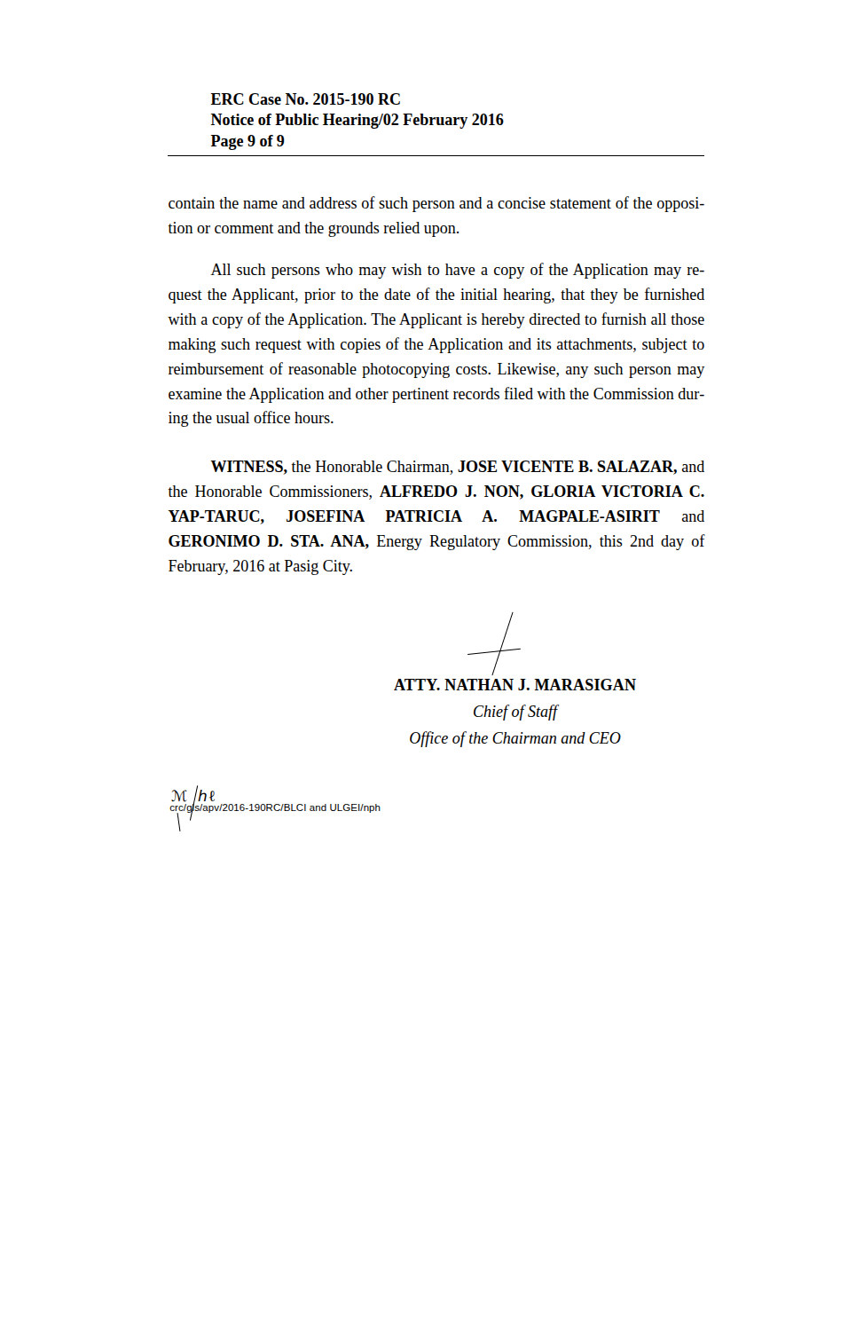ERC Case No. 2015-190 RC
Notice of Public Hearing/02 February 2016
Page 9 of 9
contain the name and address of such person and a concise statement of the opposition or comment and the grounds relied upon.
All such persons who may wish to have a copy of the Application may request the Applicant, prior to the date of the initial hearing, that they be furnished with a copy of the Application. The Applicant is hereby directed to furnish all those making such request with copies of the Application and its attachments, subject to reimbursement of reasonable photocopying costs. Likewise, any such person may examine the Application and other pertinent records filed with the Commission during the usual office hours.
WITNESS, the Honorable Chairman, JOSE VICENTE B. SALAZAR, and the Honorable Commissioners, ALFREDO J. NON, GLORIA VICTORIA C. YAP-TARUC, JOSEFINA PATRICIA A. MAGPALE-ASIRIT and GERONIMO D. STA. ANA, Energy Regulatory Commission, this 2nd day of February, 2016 at Pasig City.
ATTY. NATHAN J. MARASIGAN
Chief of Staff
Office of the Chairman and CEO
ℳ ℎℓ crc/gls/apv/2016-190RC/BLCI and ULGEI/nph